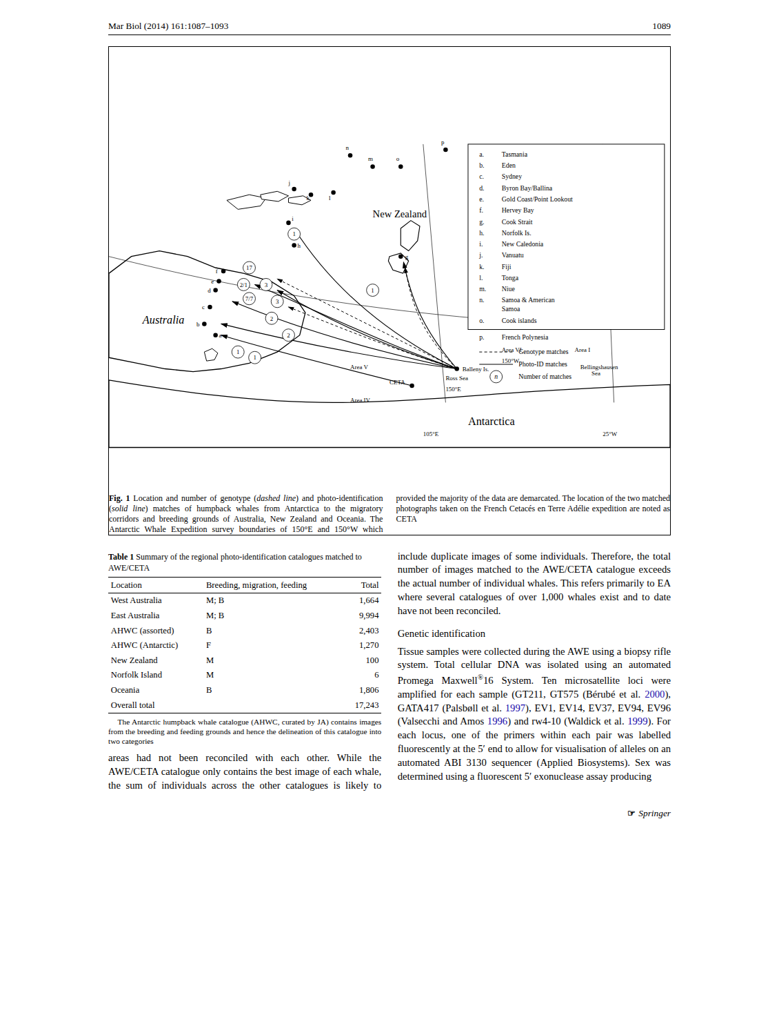Mar Biol (2014) 161:1087–1093 1089
Australia New Zealand Antarctica Ross Sea Bellingshausen Sea Area V Area IV Area VI Area I 105°E 150°E 150°W 25°W Balleny Is. CETA a b c d e f g h i j k l m n o p 17 2/1 3 7/7 3 2 2 1 1 1 1 a.Tasmania b.Eden c.Sydney d.Byron Bay/Ballina e.Gold Coast/Point Lookout f.Hervey Bay g.Cook Strait h.Norfolk Is. i.New Caledonia j.Vanuatu k.Fiji l.Tonga m.Niue n.Samoa & American Samoa o.Cook islands p.French Polynesia Genotype matches Photo-ID matches n Number of matches
Fig. 1 Location and number of genotype (dashed line) and photo-identification (solid line) matches of humpback whales from Antarctica to the migratory corridors and breeding grounds of Australia, New Zealand and Oceania. The Antarctic Whale Expedition survey boundaries of 150°E and 150°W which provided the majority of the data are demarcated. The location of the two matched photographs taken on the French Cetacés en Terre Adélie expedition are noted as CETA
Table 1 Summary of the regional photo-identification catalogues matched to AWE/CETA
| Location | Breeding, migration, feeding | Total |
| --- | --- | --- |
| West Australia | M; B | 1,664 |
| East Australia | M; B | 9,994 |
| AHWC (assorted) | B | 2,403 |
| AHWC (Antarctic) | F | 1,270 |
| New Zealand | M | 100 |
| Norfolk Island | M | 6 |
| Oceania | B | 1,806 |
| Overall total | | 17,243 |
The Antarctic humpback whale catalogue (AHWC, curated by JA) contains images from the breeding and feeding grounds and hence the delineation of this catalogue into two categories
areas had not been reconciled with each other. While the AWE/CETA catalogue only contains the best image of each whale, the sum of individuals across the other catalogues is likely to include duplicate images of some individuals. Therefore, the total number of images matched to the AWE/CETA catalogue exceeds the actual number of individual whales. This refers primarily to EA where several catalogues of over 1,000 whales exist and to date have not been reconciled.
Genetic identification
Tissue samples were collected during the AWE using a biopsy rifle system. Total cellular DNA was isolated using an automated Promega Maxwell®16 System. Ten microsatellite loci were amplified for each sample (GT211, GT575 (Bérubé et al. 2000), GATA417 (Palsbøll et al. 1997), EV1, EV14, EV37, EV94, EV96 (Valsecchi and Amos 1996) and rw4-10 (Waldick et al. 1999). For each locus, one of the primers within each pair was labelled fluorescently at the 5′ end to allow for visualisation of alleles on an automated ABI 3130 sequencer (Applied Biosystems). Sex was determined using a fluorescent 5′ exonuclease assay producing
☞Springer